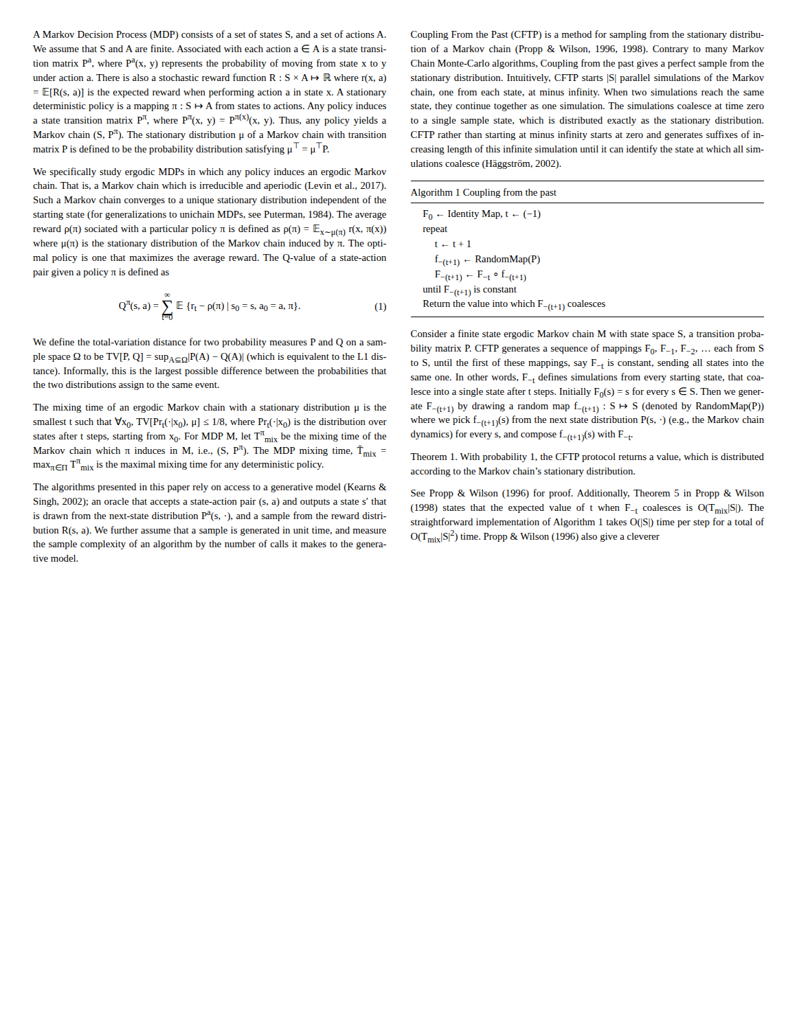A Markov Decision Process (MDP) consists of a set of states S, and a set of actions A. We assume that S and A are finite. Associated with each action a ∈ A is a state transition matrix Pa, where Pa(x, y) represents the probability of moving from state x to y under action a. There is also a stochastic reward function R : S × A ↦ ℝ where r(x, a) = 𝔼[R(s, a)] is the expected reward when performing action a in state x. A stationary deterministic policy is a mapping π : S ↦ A from states to actions. Any policy induces a state transition matrix Pπ, where Pπ(x, y) = Pπ(x)(x, y). Thus, any policy yields a Markov chain (S, Pπ). The stationary distribution μ of a Markov chain with transition matrix P is defined to be the probability distribution satisfying μ⊤ = μ⊤P.
We specifically study ergodic MDPs in which any policy induces an ergodic Markov chain. That is, a Markov chain which is irreducible and aperiodic (Levin et al., 2017). Such a Markov chain converges to a unique stationary distribution independent of the starting state (for generalizations to unichain MDPs, see Puterman, 1984). The average reward ρ(π) sociated with a particular policy π is defined as ρ(π) = 𝔼x∼μ(π) r(x, π(x)) where μ(π) is the stationary distribution of the Markov chain induced by π. The optimal policy is one that maximizes the average reward. The Q-value of a state-action pair given a policy π is defined as
Qπ(s, a) = ∞
∑
t=0 𝔼 {rt − ρ(π) | s0 = s, a0 = a, π}. (1)
We define the total-variation distance for two probability measures P and Q on a sample space Ω to be TV[P, Q] = supA⊆Ω|P(A) − Q(A)| (which is equivalent to the L1 distance). Informally, this is the largest possible difference between the probabilities that the two distributions assign to the same event.
The mixing time of an ergodic Markov chain with a stationary distribution μ is the smallest t such that ∀x0, TV[Prt(·|x0), μ] ≤ 1/8, where Prt(·|x0) is the distribution over states after t steps, starting from x0. For MDP M, let Tπmix be the mixing time of the Markov chain which π induces in M, i.e., (S, Pπ). The MDP mixing time, T̄mix = maxπ∈Π Tπmix is the maximal mixing time for any deterministic policy.
The algorithms presented in this paper rely on access to a generative model (Kearns & Singh, 2002); an oracle that accepts a state-action pair (s, a) and outputs a state s′ that is drawn from the next-state distribution Pa(s, ·), and a sample from the reward distribution R(s, a). We further assume that a sample is generated in unit time, and measure the sample complexity of an algorithm by the number of calls it makes to the generative model.
Coupling From the Past (CFTP) is a method for sampling from the stationary distribution of a Markov chain (Propp & Wilson, 1996, 1998). Contrary to many Markov Chain Monte-Carlo algorithms, Coupling from the past gives a perfect sample from the stationary distribution. Intuitively, CFTP starts |S| parallel simulations of the Markov chain, one from each state, at minus infinity. When two simulations reach the same state, they continue together as one simulation. The simulations coalesce at time zero to a single sample state, which is distributed exactly as the stationary distribution. CFTP rather than starting at minus infinity starts at zero and generates suffixes of increasing length of this infinite simulation until it can identify the state at which all simulations coalesce (Häggström, 2002).
Algorithm 1 Coupling from the past
F0 ← Identity Map, t ← (−1)
repeat
t ← t + 1
f−(t+1) ← RandomMap(P)
F−(t+1) ← F−t ∘ f−(t+1)
until F−(t+1) is constant
Return the value into which F−(t+1) coalesces
Consider a finite state ergodic Markov chain M with state space S, a transition probability matrix P. CFTP generates a sequence of mappings F0, F−1, F−2, … each from S to S, until the first of these mappings, say F−t is constant, sending all states into the same one. In other words, F−t defines simulations from every starting state, that coalesce into a single state after t steps. Initially F0(s) = s for every s ∈ S. Then we generate F−(t+1) by drawing a random map f−(t+1) : S ↦ S (denoted by RandomMap(P)) where we pick f−(t+1)(s) from the next state distribution P(s, ·) (e.g., the Markov chain dynamics) for every s, and compose f−(t+1)(s) with F−t.
Theorem 1. With probability 1, the CFTP protocol returns a value, which is distributed according to the Markov chain’s stationary distribution.
See Propp & Wilson (1996) for proof. Additionally, Theorem 5 in Propp & Wilson (1998) states that the expected value of t when F−t coalesces is O(Tmix|S|). The straightforward implementation of Algorithm 1 takes O(|S|) time per step for a total of O(Tmix|S|2) time. Propp & Wilson (1996) also give a cleverer